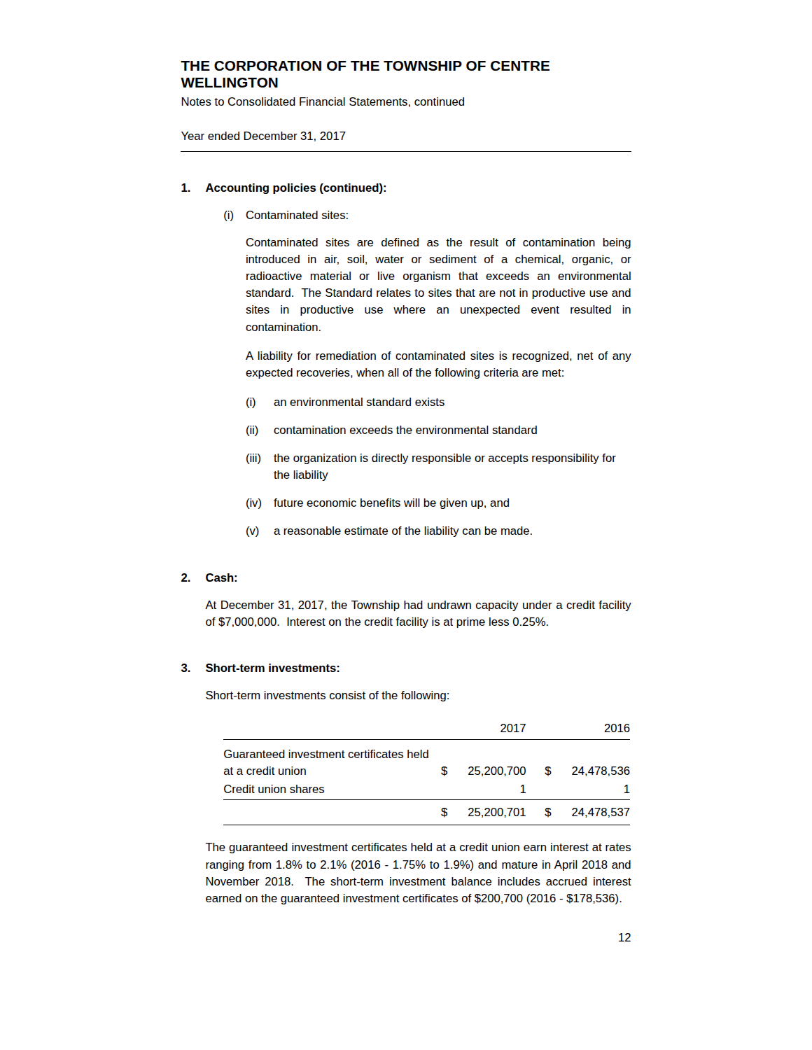THE CORPORATION OF THE TOWNSHIP OF CENTRE WELLINGTON
Notes to Consolidated Financial Statements, continued
Year ended December 31, 2017
1.
Accounting policies (continued):
(i)
Contaminated sites:
Contaminated sites are defined as the result of contamination being introduced in air, soil, water or sediment of a chemical, organic, or radioactive material or live organism that exceeds an environmental standard. The Standard relates to sites that are not in productive use and sites in productive use where an unexpected event resulted in contamination.
A liability for remediation of contaminated sites is recognized, net of any expected recoveries, when all of the following criteria are met:
(i) an environmental standard exists
(ii) contamination exceeds the environmental standard
(iii) the organization is directly responsible or accepts responsibility for the liability
(iv) future economic benefits will be given up, and
(v) a reasonable estimate of the liability can be made.
2.
Cash:
At December 31, 2017, the Township had undrawn capacity under a credit facility of $7,000,000. Interest on the credit facility is at prime less 0.25%.
3.
Short-term investments:
Short-term investments consist of the following:
| | | 2017 | | | 2016 |
| --- | --- | --- | --- | --- | --- |
| Guaranteed investment certificates held at a credit union | $ | 25,200,700 | | $ | 24,478,536 |
| Credit union shares | | 1 | | | 1 |
| | $ | 25,200,701 | | $ | 24,478,537 |
The guaranteed investment certificates held at a credit union earn interest at rates ranging from 1.8% to 2.1% (2016 - 1.75% to 1.9%) and mature in April 2018 and November 2018. The short-term investment balance includes accrued interest earned on the guaranteed investment certificates of $200,700 (2016 - $178,536).
12